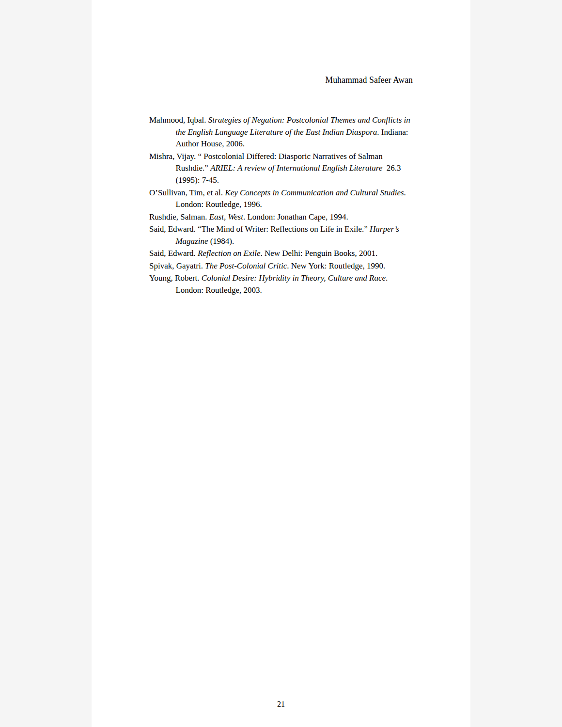Muhammad Safeer Awan
Mahmood, Iqbal. Strategies of Negation: Postcolonial Themes and Conflicts in the English Language Literature of the East Indian Diaspora. Indiana: Author House, 2006.
Mishra, Vijay. “ Postcolonial Differed: Diasporic Narratives of Salman Rushdie.” ARIEL: A review of International English Literature 26.3 (1995): 7-45.
O’Sullivan, Tim, et al. Key Concepts in Communication and Cultural Studies. London: Routledge, 1996.
Rushdie, Salman. East, West. London: Jonathan Cape, 1994.
Said, Edward. “The Mind of Writer: Reflections on Life in Exile.” Harper’s Magazine (1984).
Said, Edward. Reflection on Exile. New Delhi: Penguin Books, 2001.
Spivak, Gayatri. The Post-Colonial Critic. New York: Routledge, 1990.
Young, Robert. Colonial Desire: Hybridity in Theory, Culture and Race. London: Routledge, 2003.
21